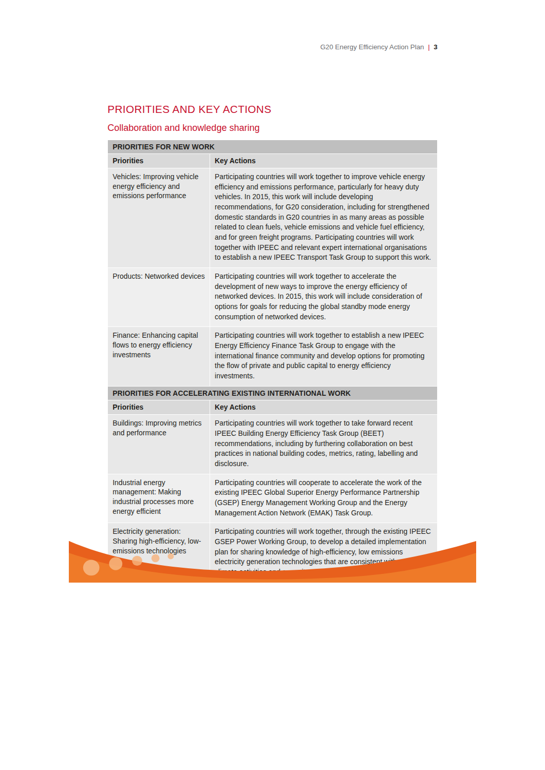G20 Energy Efficiency Action Plan | 3
PRIORITIES AND KEY ACTIONS
Collaboration and knowledge sharing
| PRIORITIES FOR NEW WORK |
| Priorities | Key Actions |
| Vehicles: Improving vehicle energy efficiency and emissions performance | Participating countries will work together to improve vehicle energy efficiency and emissions performance, particularly for heavy duty vehicles. In 2015, this work will include developing recommendations, for G20 consideration, including for strengthened domestic standards in G20 countries in as many areas as possible related to clean fuels, vehicle emissions and vehicle fuel efficiency, and for green freight programs. Participating countries will work together with IPEEC and relevant expert international organisations to establish a new IPEEC Transport Task Group to support this work. |
| Products: Networked devices | Participating countries will work together to accelerate the development of new ways to improve the energy efficiency of networked devices. In 2015, this work will include consideration of options for goals for reducing the global standby mode energy consumption of networked devices. |
| Finance: Enhancing capital flows to energy efficiency investments | Participating countries will work together to establish a new IPEEC Energy Efficiency Finance Task Group to engage with the international finance community and develop options for promoting the flow of private and public capital to energy efficiency investments. |
| PRIORITIES FOR ACCELERATING EXISTING INTERNATIONAL WORK |
| Priorities | Key Actions |
| Buildings: Improving metrics and performance | Participating countries will work together to take forward recent IPEEC Building Energy Efficiency Task Group (BEET) recommendations, including by furthering collaboration on best practices in national building codes, metrics, rating, labelling and disclosure. |
| Industrial energy management: Making industrial processes more energy efficient | Participating countries will cooperate to accelerate the work of the existing IPEEC Global Superior Energy Performance Partnership (GSEP) Energy Management Working Group and the Energy Management Action Network (EMAK) Task Group. |
| Electricity generation: Sharing high-efficiency, low-emissions technologies | Participating countries will work together, through the existing IPEEC GSEP Power Working Group, to develop a detailed implementation plan for sharing knowledge of high-efficiency, low emissions electricity generation technologies that are consistent with our climate activities and commitments. |